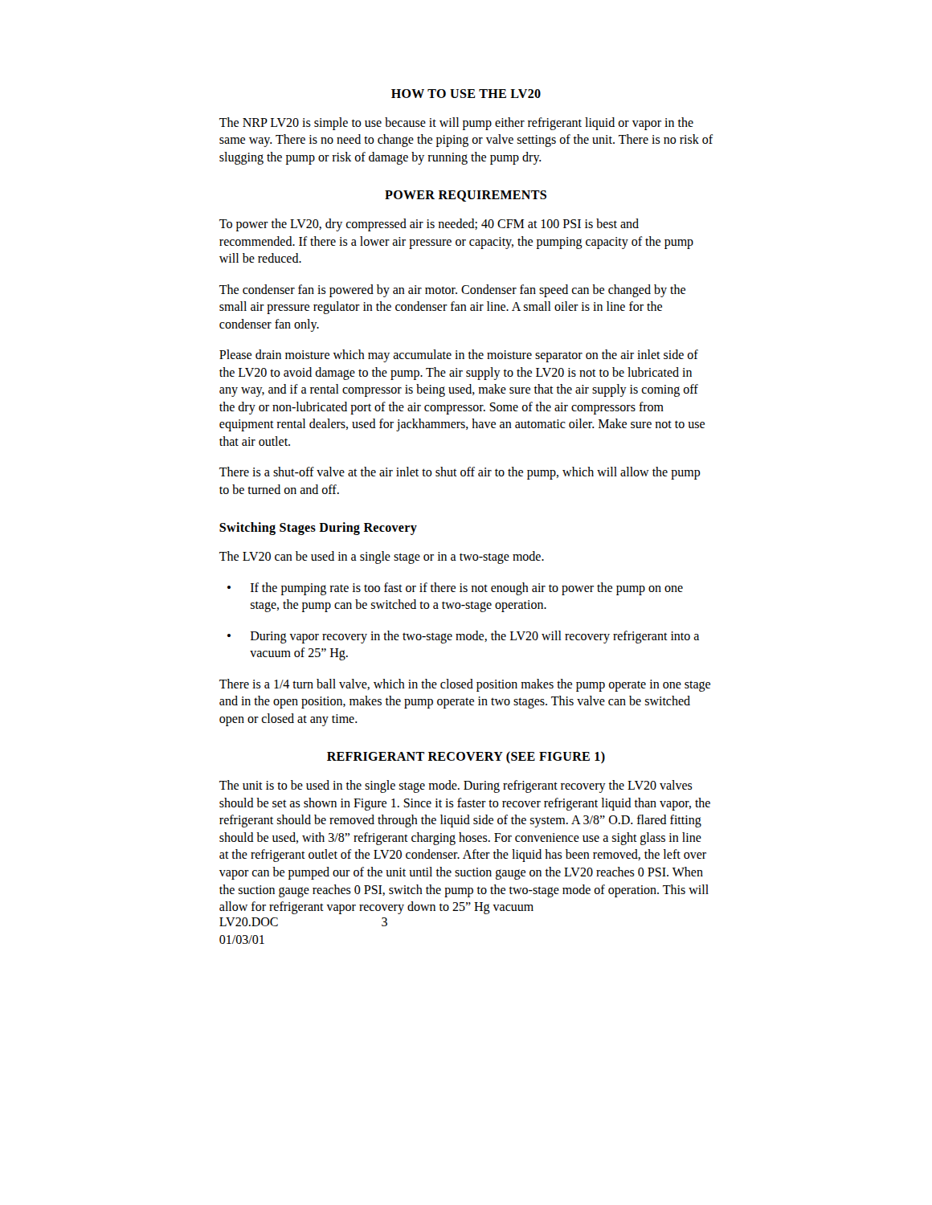HOW TO USE THE LV20
The NRP LV20 is simple to use because it will pump either refrigerant liquid or vapor in the same way. There is no need to change the piping or valve settings of the unit. There is no risk of slugging the pump or risk of damage by running the pump dry.
POWER REQUIREMENTS
To power the LV20, dry compressed air is needed; 40 CFM at 100 PSI is best and recommended. If there is a lower air pressure or capacity, the pumping capacity of the pump will be reduced.
The condenser fan is powered by an air motor. Condenser fan speed can be changed by the small air pressure regulator in the condenser fan air line. A small oiler is in line for the condenser fan only.
Please drain moisture which may accumulate in the moisture separator on the air inlet side of the LV20 to avoid damage to the pump. The air supply to the LV20 is not to be lubricated in any way, and if a rental compressor is being used, make sure that the air supply is coming off the dry or non-lubricated port of the air compressor. Some of the air compressors from equipment rental dealers, used for jackhammers, have an automatic oiler. Make sure not to use that air outlet.
There is a shut-off valve at the air inlet to shut off air to the pump, which will allow the pump to be turned on and off.
Switching Stages During Recovery
The LV20 can be used in a single stage or in a two-stage mode.
If the pumping rate is too fast or if there is not enough air to power the pump on one stage, the pump can be switched to a two-stage operation.
During vapor recovery in the two-stage mode, the LV20 will recovery refrigerant into a vacuum of 25” Hg.
There is a 1/4 turn ball valve, which in the closed position makes the pump operate in one stage and in the open position, makes the pump operate in two stages. This valve can be switched open or closed at any time.
REFRIGERANT RECOVERY (SEE FIGURE 1)
The unit is to be used in the single stage mode. During refrigerant recovery the LV20 valves should be set as shown in Figure 1. Since it is faster to recover refrigerant liquid than vapor, the refrigerant should be removed through the liquid side of the system. A 3/8” O.D. flared fitting should be used, with 3/8” refrigerant charging hoses. For convenience use a sight glass in line at the refrigerant outlet of the LV20 condenser. After the liquid has been removed, the left over vapor can be pumped our of the unit until the suction gauge on the LV20 reaches 0 PSI. When the suction gauge reaches 0 PSI, switch the pump to the two-stage mode of operation. This will allow for refrigerant vapor recovery down to 25” Hg vacuum
LV20.DOC
01/03/01
3